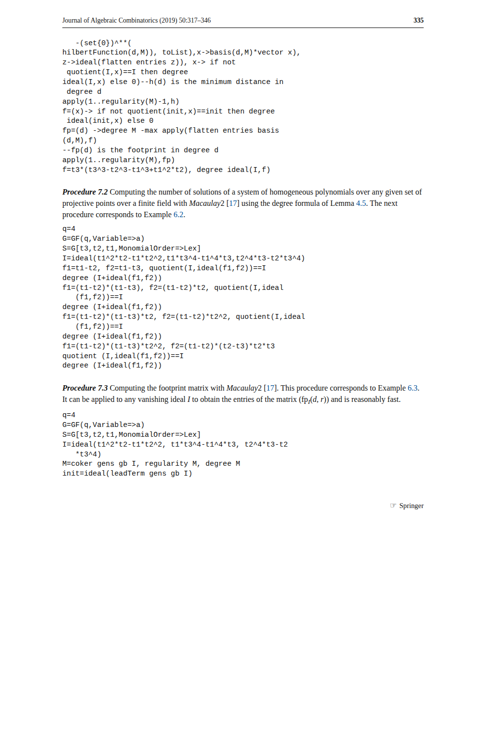Journal of Algebraic Combinatorics (2019) 50:317–346 335
   -(set{0})^**(
hilbertFunction(d,M)), toList),x->basis(d,M)*vector x),
z->ideal(flatten entries z)), x-> if not
 quotient(I,x)==I then degree
ideal(I,x) else 0)--h(d) is the minimum distance in
 degree d
apply(1..regularity(M)-1,h)
f=(x)-> if not quotient(init,x)==init then degree
 ideal(init,x) else 0
fp=(d) ->degree M -max apply(flatten entries basis
(d,M),f)
--fp(d) is the footprint in degree d
apply(1..regularity(M),fp)
f=t3*(t3^3-t2^3-t1^3+t1^2*t2), degree ideal(I,f)
Procedure 7.2 Computing the number of solutions of a system of homogeneous polynomials over any given set of projective points over a finite field with Macaulay2 [17] using the degree formula of Lemma 4.5. The next procedure corresponds to Example 6.2.
q=4
G=GF(q,Variable=>a)
S=G[t3,t2,t1,MonomialOrder=>Lex]
I=ideal(t1^2*t2-t1*t2^2,t1*t3^4-t1^4*t3,t2^4*t3-t2*t3^4)
f1=t1-t2, f2=t1-t3, quotient(I,ideal(f1,f2))==I
degree (I+ideal(f1,f2))
f1=(t1-t2)*(t1-t3), f2=(t1-t2)*t2, quotient(I,ideal
   (f1,f2))==I
degree (I+ideal(f1,f2))
f1=(t1-t2)*(t1-t3)*t2, f2=(t1-t2)*t2^2, quotient(I,ideal
   (f1,f2))==I
degree (I+ideal(f1,f2))
f1=(t1-t2)*(t1-t3)*t2^2, f2=(t1-t2)*(t2-t3)*t2*t3
quotient (I,ideal(f1,f2))==I
degree (I+ideal(f1,f2))
Procedure 7.3 Computing the footprint matrix with Macaulay2 [17]. This procedure corresponds to Example 6.3. It can be applied to any vanishing ideal I to obtain the entries of the matrix (fpI(d, r)) and is reasonably fast.
q=4
G=GF(q,Variable=>a)
S=G[t3,t2,t1,MonomialOrder=>Lex]
I=ideal(t1^2*t2-t1*t2^2, t1*t3^4-t1^4*t3, t2^4*t3-t2
   *t3^4)
M=coker gens gb I, regularity M, degree M
init=ideal(leadTerm gens gb I)
☞ Springer